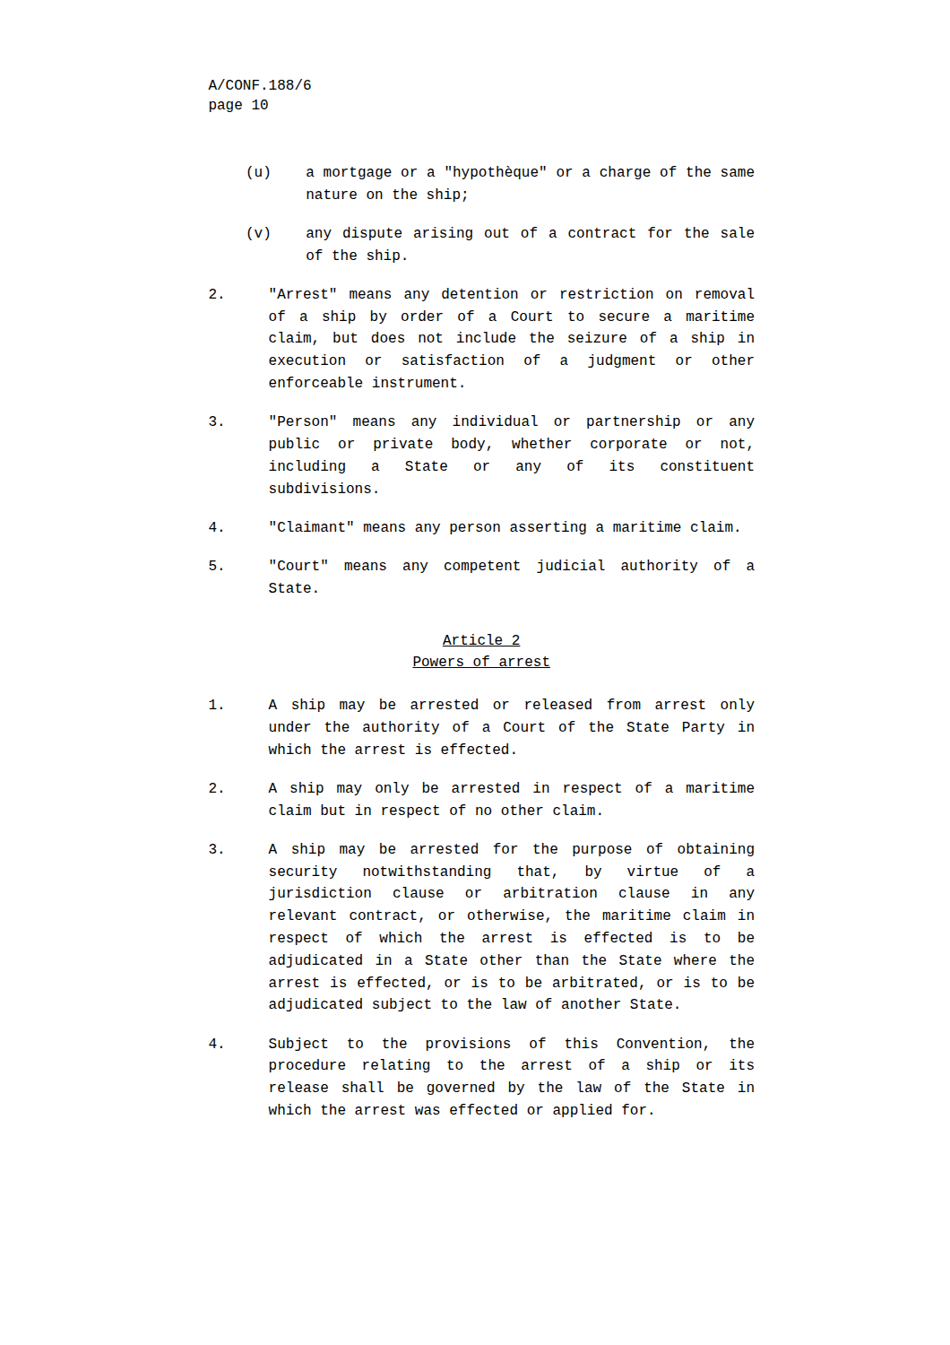A/CONF.188/6
page 10
(u) a mortgage or a ″hypothèque″ or a charge of the same nature on the ship;
(v) any dispute arising out of a contract for the sale of the ship.
2. "Arrest" means any detention or restriction on removal of a ship by order of a Court to secure a maritime claim, but does not include the seizure of a ship in execution or satisfaction of a judgment or other enforceable instrument.
3. "Person" means any individual or partnership or any public or private body, whether corporate or not, including a State or any of its constituent subdivisions.
4. "Claimant" means any person asserting a maritime claim.
5. "Court" means any competent judicial authority of a State.
Article 2
Powers of arrest
1. A ship may be arrested or released from arrest only under the authority of a Court of the State Party in which the arrest is effected.
2. A ship may only be arrested in respect of a maritime claim but in respect of no other claim.
3. A ship may be arrested for the purpose of obtaining security notwithstanding that, by virtue of a jurisdiction clause or arbitration clause in any relevant contract, or otherwise, the maritime claim in respect of which the arrest is effected is to be adjudicated in a State other than the State where the arrest is effected, or is to be arbitrated, or is to be adjudicated subject to the law of another State.
4. Subject to the provisions of this Convention, the procedure relating to the arrest of a ship or its release shall be governed by the law of the State in which the arrest was effected or applied for.